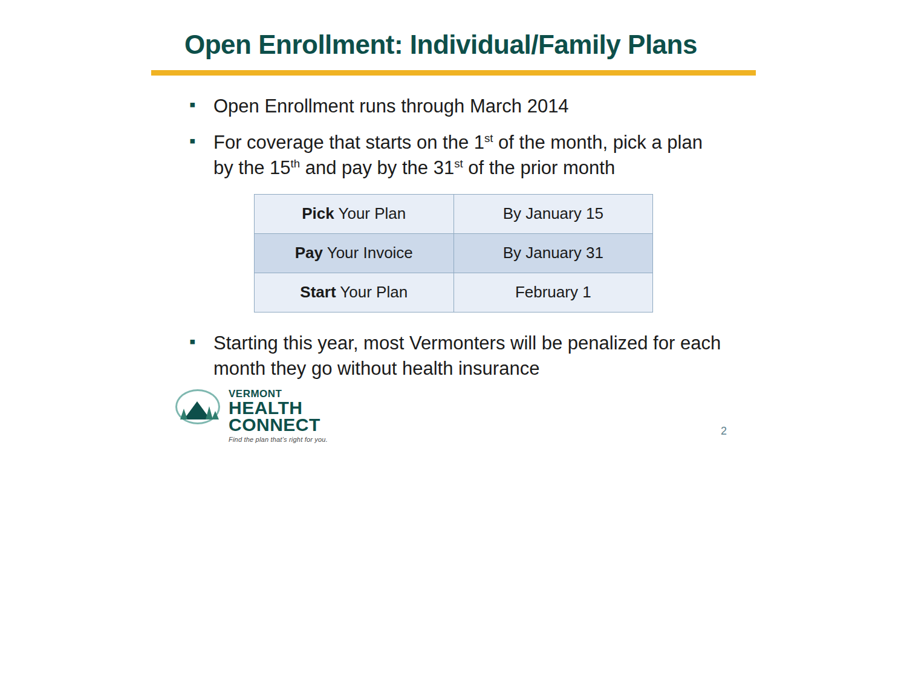Open Enrollment: Individual/Family Plans
Open Enrollment runs through March 2014
For coverage that starts on the 1st of the month, pick a plan by the 15th and pay by the 31st of the prior month
| Pick Your Plan | By January 15 |
| Pay Your Invoice | By January 31 |
| Start Your Plan | February 1 |
Starting this year, most Vermonters will be penalized for each month they go without health insurance
VERMONT
HEALTH
CONNECT
Find the plan that’s right for you.
2